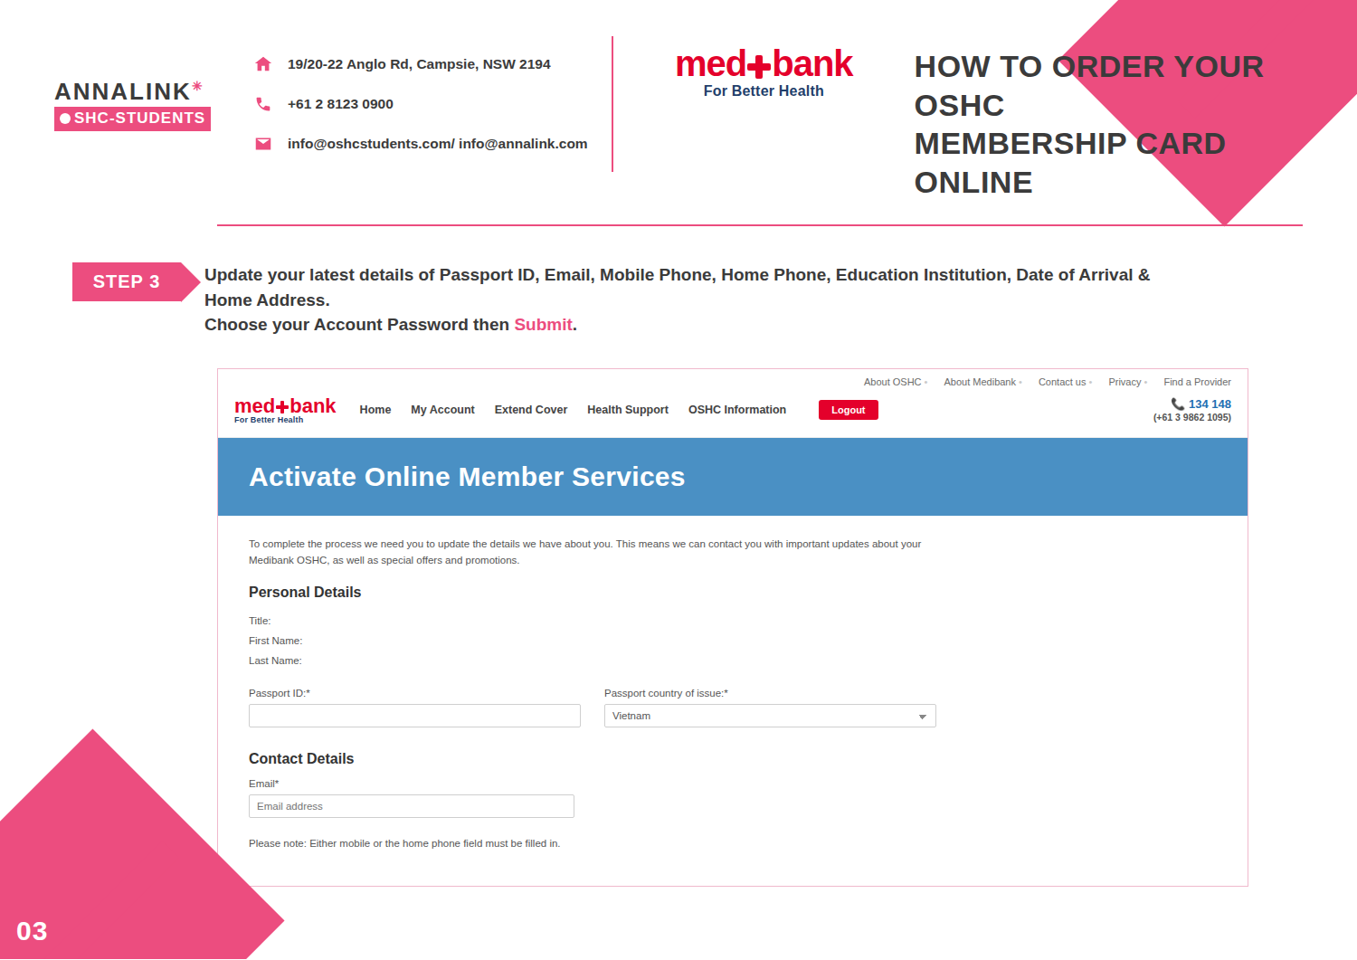03
ANNALINK✳
SHC-STUDENTS
19/20-22 Anglo Rd, Campsie, NSW 2194
+61 2 8123 0900
info@oshcstudents.com/ info@annalink.com
med bank
For Better Health
How to order your OSHC
membership card online
STEP 3
Update your latest details of Passport ID, Email, Mobile Phone, Home Phone, Education Institution, Date of Arrival & Home Address.
Choose your Account Password then Submit.
About OSHC About Medibank Contact us Privacy Find a Provider
med bankFor Better Health
Home My Account Extend Cover Health Support OSHC Information Logout
📞 134 148(+61 3 9862 1095)
Activate Online Member Services
To complete the process we need you to update the details we have about you. This means we can contact you with important updates about your Medibank OSHC, as well as special offers and promotions.
Personal Details
Title:
First Name:
Last Name:
Passport ID:*
Passport country of issue:* Vietnam
Contact Details
Email*
Please note: Either mobile or the home phone field must be filled in.